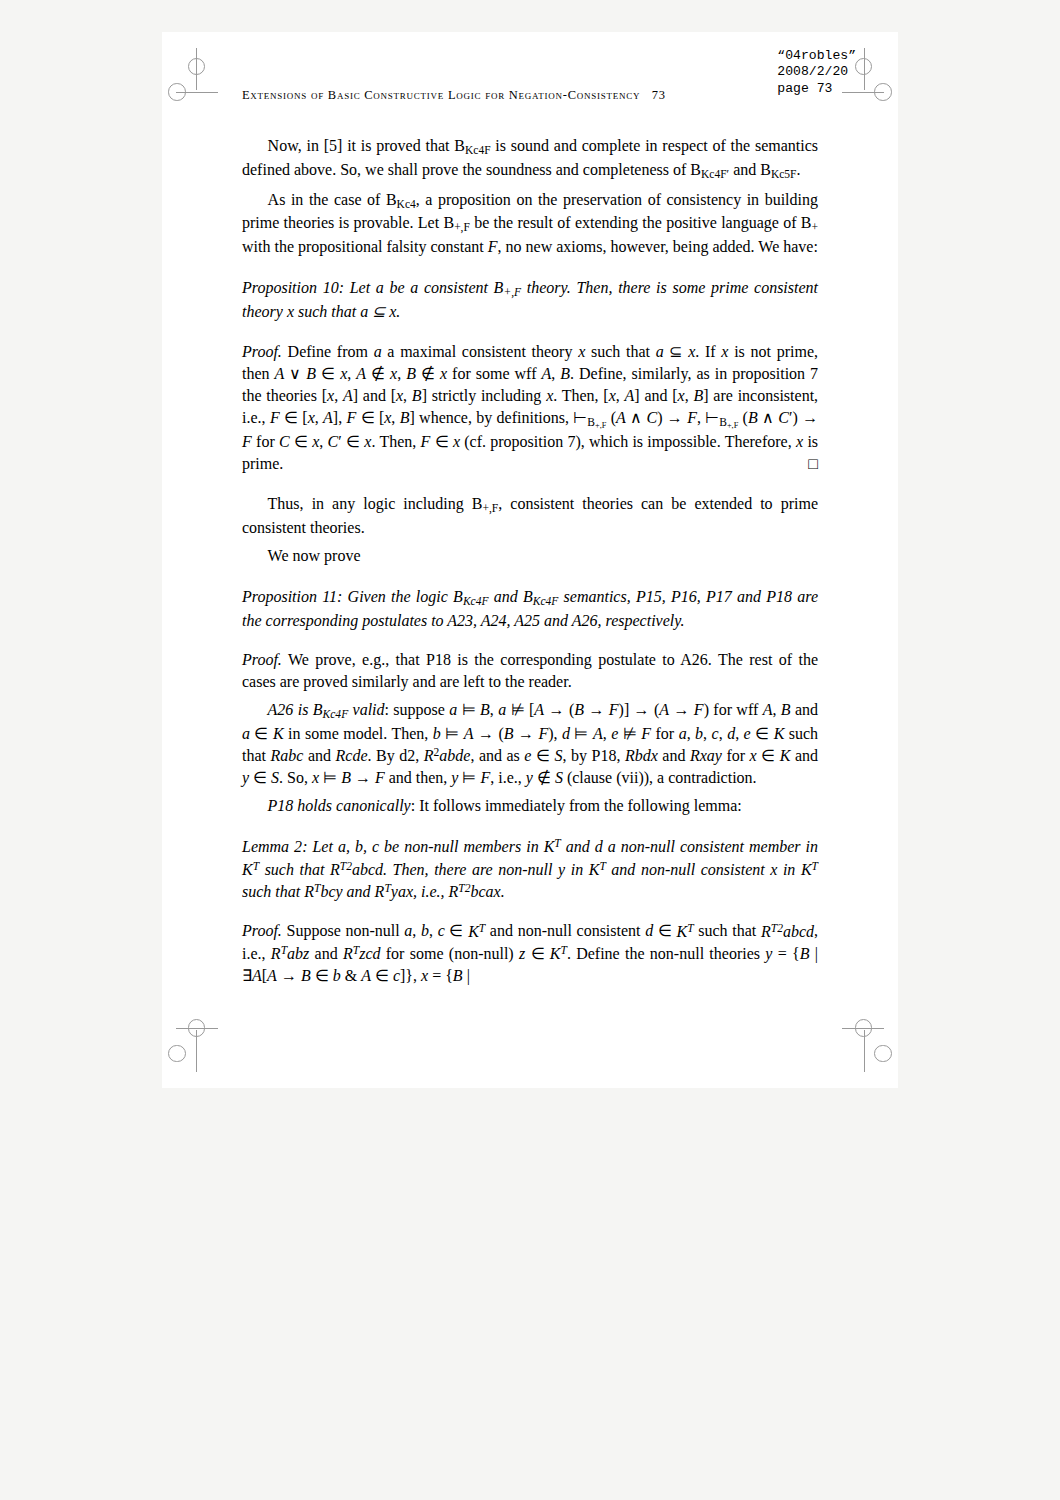“04robles”
2008/2/20
page 73
Extensions of Basic Constructive Logic for Negation-Consistency 73
Now, in [5] it is proved that BKc4F is sound and complete in respect of the semantics defined above. So, we shall prove the soundness and completeness of BKc4F′ and BKc5F.
As in the case of BKc4, a proposition on the preservation of consistency in building prime theories is provable. Let B+,F be the result of extending the positive language of B+ with the propositional falsity constant F, no new axioms, however, being added. We have:
Proposition 10: Let a be a consistent B+,F theory. Then, there is some prime consistent theory x such that a ⊆ x.
Proof. Define from a a maximal consistent theory x such that a ⊆ x. If x is not prime, then A ∨ B ∈ x, A ∉ x, B ∉ x for some wff A, B. Define, similarly, as in proposition 7 the theories [x, A] and [x, B] strictly including x. Then, [x, A] and [x, B] are inconsistent, i.e., F ∈ [x, A], F ∈ [x, B] whence, by definitions, ⊢B+,F (A ∧ C) → F, ⊢B+,F (B ∧ C′) → F for C ∈ x, C′ ∈ x. Then, F ∈ x (cf. proposition 7), which is impossible. Therefore, x is prime.□
Thus, in any logic including B+,F, consistent theories can be extended to prime consistent theories.
We now prove
Proposition 11: Given the logic BKc4F and BKc4F semantics, P15, P16, P17 and P18 are the corresponding postulates to A23, A24, A25 and A26, respectively.
Proof. We prove, e.g., that P18 is the corresponding postulate to A26. The rest of the cases are proved similarly and are left to the reader.
A26 is BKc4F valid: suppose a ⊨ B, a ⊭ [A → (B → F)] → (A → F) for wff A, B and a ∈ K in some model. Then, b ⊨ A → (B → F), d ⊨ A, e ⊭ F for a, b, c, d, e ∈ K such that Rabc and Rcde. By d2, R2abde, and as e ∈ S, by P18, Rbdx and Rxay for x ∈ K and y ∈ S. So, x ⊨ B → F and then, y ⊨ F, i.e., y ∉ S (clause (vii)), a contradiction.
P18 holds canonically: It follows immediately from the following lemma:
Lemma 2: Let a, b, c be non-null members in KT and d a non-null consistent member in KT such that RT2abcd. Then, there are non-null y in KT and non-null consistent x in KT such that RTbcy and RTyax, i.e., RT2bcax.
Proof. Suppose non-null a, b, c ∈ KT and non-null consistent d ∈ KT such that RT2abcd, i.e., RTabz and RTzcd for some (non-null) z ∈ KT. Define the non-null theories y = {B | ∃A[A → B ∈ b & A ∈ c]}, x = {B |